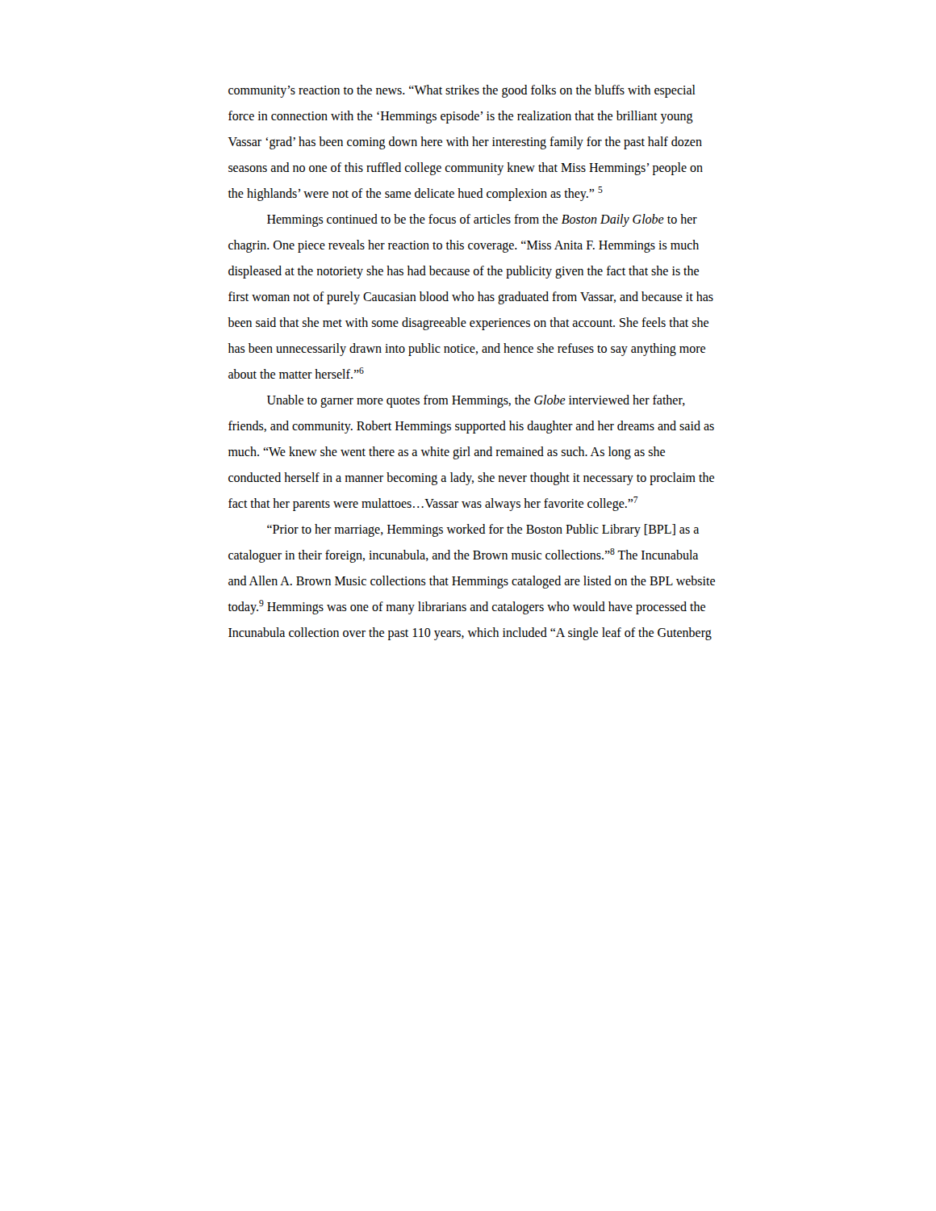community’s reaction to the news. “What strikes the good folks on the bluffs with especial force in connection with the ‘Hemmings episode’ is the realization that the brilliant young Vassar ‘grad’ has been coming down here with her interesting family for the past half dozen seasons and no one of this ruffled college community knew that Miss Hemmings’ people on the highlands’ were not of the same delicate hued complexion as they.” 5
Hemmings continued to be the focus of articles from the Boston Daily Globe to her chagrin. One piece reveals her reaction to this coverage. “Miss Anita F. Hemmings is much displeased at the notoriety she has had because of the publicity given the fact that she is the first woman not of purely Caucasian blood who has graduated from Vassar, and because it has been said that she met with some disagreeable experiences on that account. She feels that she has been unnecessarily drawn into public notice, and hence she refuses to say anything more about the matter herself.”6
Unable to garner more quotes from Hemmings, the Globe interviewed her father, friends, and community. Robert Hemmings supported his daughter and her dreams and said as much. “We knew she went there as a white girl and remained as such. As long as she conducted herself in a manner becoming a lady, she never thought it necessary to proclaim the fact that her parents were mulattoes…Vassar was always her favorite college.”7
“Prior to her marriage, Hemmings worked for the Boston Public Library [BPL] as a cataloguer in their foreign, incunabula, and the Brown music collections.”8 The Incunabula and Allen A. Brown Music collections that Hemmings cataloged are listed on the BPL website today.9 Hemmings was one of many librarians and catalogers who would have processed the Incunabula collection over the past 110 years, which included “A single leaf of the Gutenberg